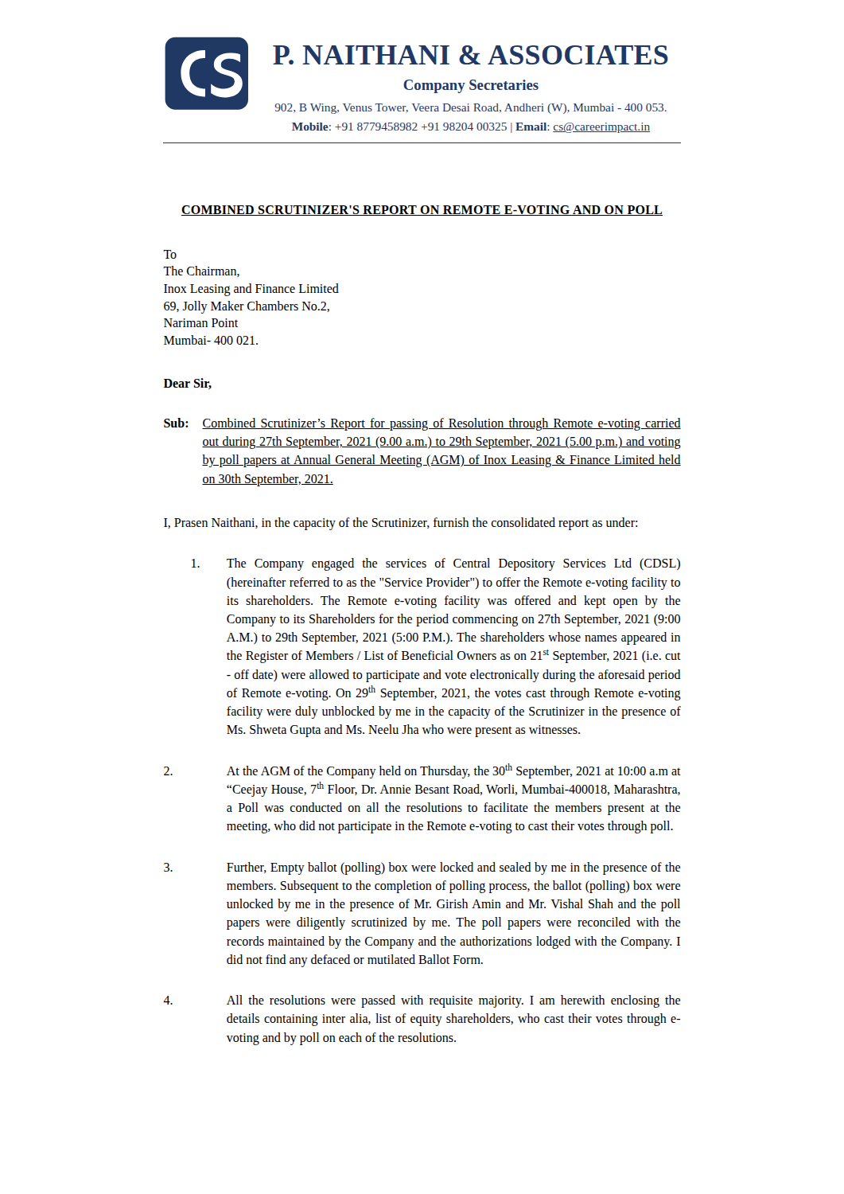P. NAITHANI & ASSOCIATES
Company Secretaries
902, B Wing, Venus Tower, Veera Desai Road, Andheri (W), Mumbai - 400 053.
Mobile: +91 8779458982 +91 98204 00325 | Email: cs@careerimpact.in
COMBINED SCRUTINIZER'S REPORT ON REMOTE E-VOTING AND ON POLL
To
The Chairman,
Inox Leasing and Finance Limited
69, Jolly Maker Chambers No.2,
Nariman Point
Mumbai- 400 021.
Dear Sir,
Sub:
Combined Scrutinizer’s Report for passing of Resolution through Remote e-voting carried out during 27th September, 2021 (9.00 a.m.) to 29th September, 2021 (5.00 p.m.) and voting by poll papers at Annual General Meeting (AGM) of Inox Leasing & Finance Limited held on 30th September, 2021.
I, Prasen Naithani, in the capacity of the Scrutinizer, furnish the consolidated report as under:
1.
The Company engaged the services of Central Depository Services Ltd (CDSL) (hereinafter referred to as the "Service Provider") to offer the Remote e-voting facility to its shareholders. The Remote e-voting facility was offered and kept open by the Company to its Shareholders for the period commencing on 27th September, 2021 (9:00 A.M.) to 29th September, 2021 (5:00 P.M.). The shareholders whose names appeared in the Register of Members / List of Beneficial Owners as on 21st September, 2021 (i.e. cut - off date) were allowed to participate and vote electronically during the aforesaid period of Remote e-voting. On 29th September, 2021, the votes cast through Remote e-voting facility were duly unblocked by me in the capacity of the Scrutinizer in the presence of Ms. Shweta Gupta and Ms. Neelu Jha who were present as witnesses.
2.
At the AGM of the Company held on Thursday, the 30th September, 2021 at 10:00 a.m at “Ceejay House, 7th Floor, Dr. Annie Besant Road, Worli, Mumbai-400018, Maharashtra, a Poll was conducted on all the resolutions to facilitate the members present at the meeting, who did not participate in the Remote e-voting to cast their votes through poll.
3.
Further, Empty ballot (polling) box were locked and sealed by me in the presence of the members. Subsequent to the completion of polling process, the ballot (polling) box were unlocked by me in the presence of Mr. Girish Amin and Mr. Vishal Shah and the poll papers were diligently scrutinized by me. The poll papers were reconciled with the records maintained by the Company and the authorizations lodged with the Company. I did not find any defaced or mutilated Ballot Form.
4.
All the resolutions were passed with requisite majority. I am herewith enclosing the details containing inter alia, list of equity shareholders, who cast their votes through e-voting and by poll on each of the resolutions.